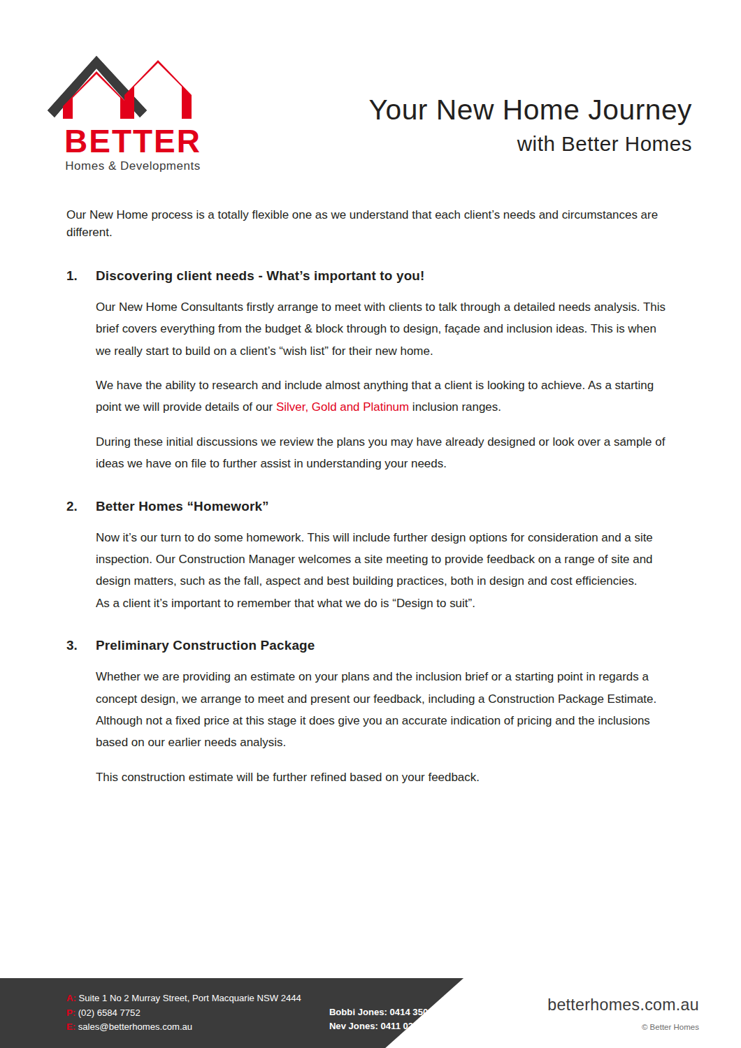BETTER Homes & Developments
Your New Home Journey
with Better Homes
Our New Home process is a totally flexible one as we understand that each client’s needs and circumstances are different.
Discovering client needs - What’s important to you!
Our New Home Consultants firstly arrange to meet with clients to talk through a detailed needs analysis. This brief covers everything from the budget & block through to design, façade and inclusion ideas. This is when we really start to build on a client’s “wish list” for their new home.
We have the ability to research and include almost anything that a client is looking to achieve. As a starting point we will provide details of our Silver, Gold and Platinum inclusion ranges.
During these initial discussions we review the plans you may have already designed or look over a sample of ideas we have on file to further assist in understanding your needs.
Better Homes “Homework”
Now it’s our turn to do some homework. This will include further design options for consideration and a site inspection. Our Construction Manager welcomes a site meeting to provide feedback on a range of site and design matters, such as the fall, aspect and best building practices, both in design and cost efficiencies.
As a client it’s important to remember that what we do is “Design to suit”.
Preliminary Construction Package
Whether we are providing an estimate on your plans and the inclusion brief or a starting point in regards a concept design, we arrange to meet and present our feedback, including a Construction Package Estimate. Although not a fixed price at this stage it does give you an accurate indication of pricing and the inclusions based on our earlier needs analysis.
This construction estimate will be further refined based on your feedback.
A: Suite 1 No 2 Murray Street, Port Macquarie NSW 2444
P: (02) 6584 7752
E: sales@betterhomes.com.au
Bobbi Jones: 0414 350 873
Nev Jones: 0411 023 590
betterhomes.com.au
© Better Homes